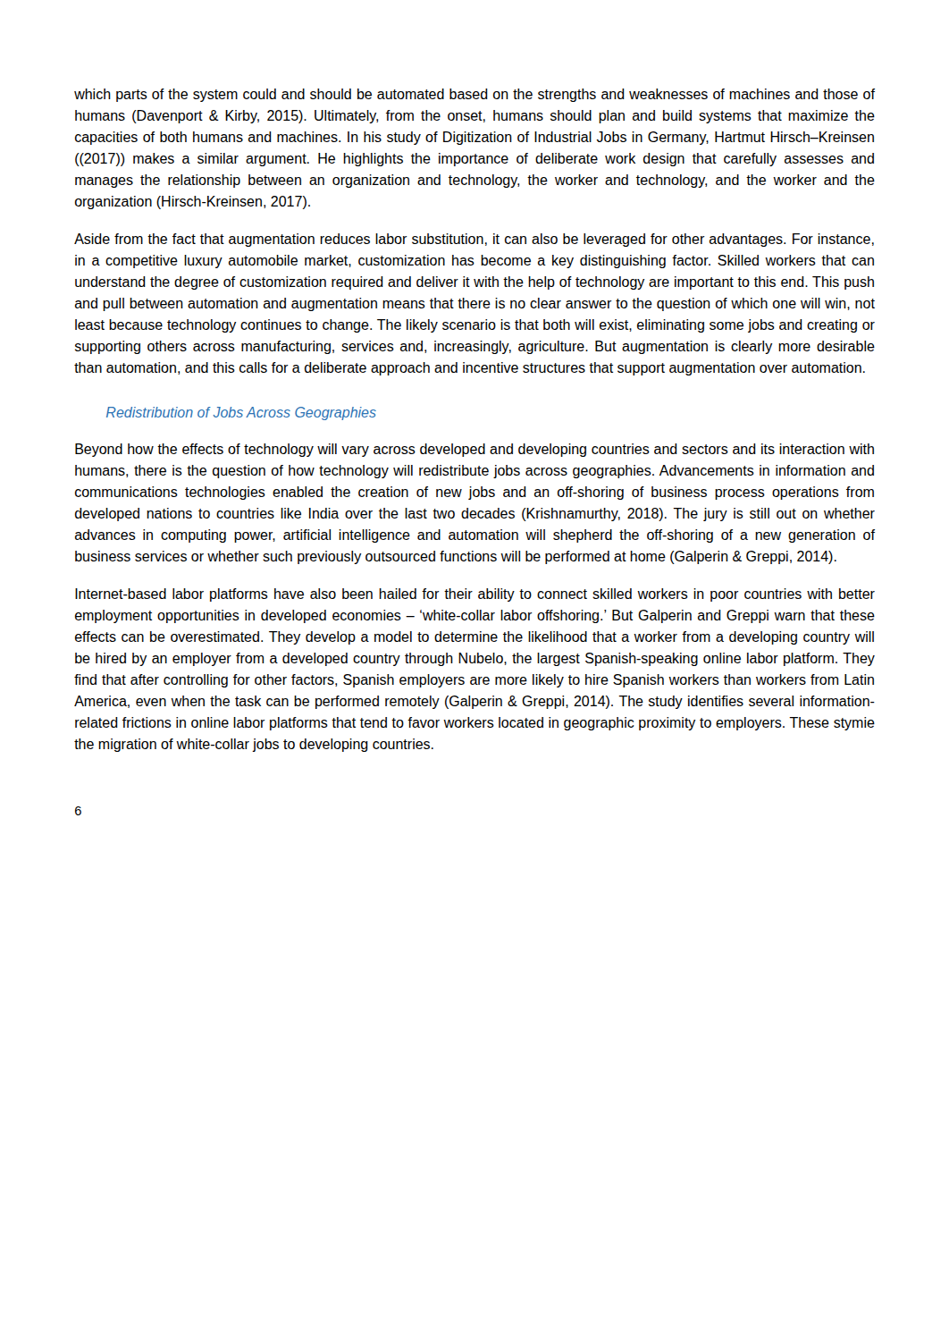which parts of the system could and should be automated based on the strengths and weaknesses of machines and those of humans (Davenport & Kirby, 2015). Ultimately, from the onset, humans should plan and build systems that maximize the capacities of both humans and machines. In his study of Digitization of Industrial Jobs in Germany, Hartmut Hirsch–Kreinsen ((2017)) makes a similar argument. He highlights the importance of deliberate work design that carefully assesses and manages the relationship between an organization and technology, the worker and technology, and the worker and the organization (Hirsch-Kreinsen, 2017).
Aside from the fact that augmentation reduces labor substitution, it can also be leveraged for other advantages. For instance, in a competitive luxury automobile market, customization has become a key distinguishing factor. Skilled workers that can understand the degree of customization required and deliver it with the help of technology are important to this end. This push and pull between automation and augmentation means that there is no clear answer to the question of which one will win, not least because technology continues to change. The likely scenario is that both will exist, eliminating some jobs and creating or supporting others across manufacturing, services and, increasingly, agriculture. But augmentation is clearly more desirable than automation, and this calls for a deliberate approach and incentive structures that support augmentation over automation.
Redistribution of Jobs Across Geographies
Beyond how the effects of technology will vary across developed and developing countries and sectors and its interaction with humans, there is the question of how technology will redistribute jobs across geographies. Advancements in information and communications technologies enabled the creation of new jobs and an off-shoring of business process operations from developed nations to countries like India over the last two decades (Krishnamurthy, 2018). The jury is still out on whether advances in computing power, artificial intelligence and automation will shepherd the off-shoring of a new generation of business services or whether such previously outsourced functions will be performed at home (Galperin & Greppi, 2014).
Internet-based labor platforms have also been hailed for their ability to connect skilled workers in poor countries with better employment opportunities in developed economies – ‘white-collar labor offshoring.’ But Galperin and Greppi warn that these effects can be overestimated. They develop a model to determine the likelihood that a worker from a developing country will be hired by an employer from a developed country through Nubelo, the largest Spanish-speaking online labor platform. They find that after controlling for other factors, Spanish employers are more likely to hire Spanish workers than workers from Latin America, even when the task can be performed remotely (Galperin & Greppi, 2014). The study identifies several information-related frictions in online labor platforms that tend to favor workers located in geographic proximity to employers. These stymie the migration of white-collar jobs to developing countries.
6